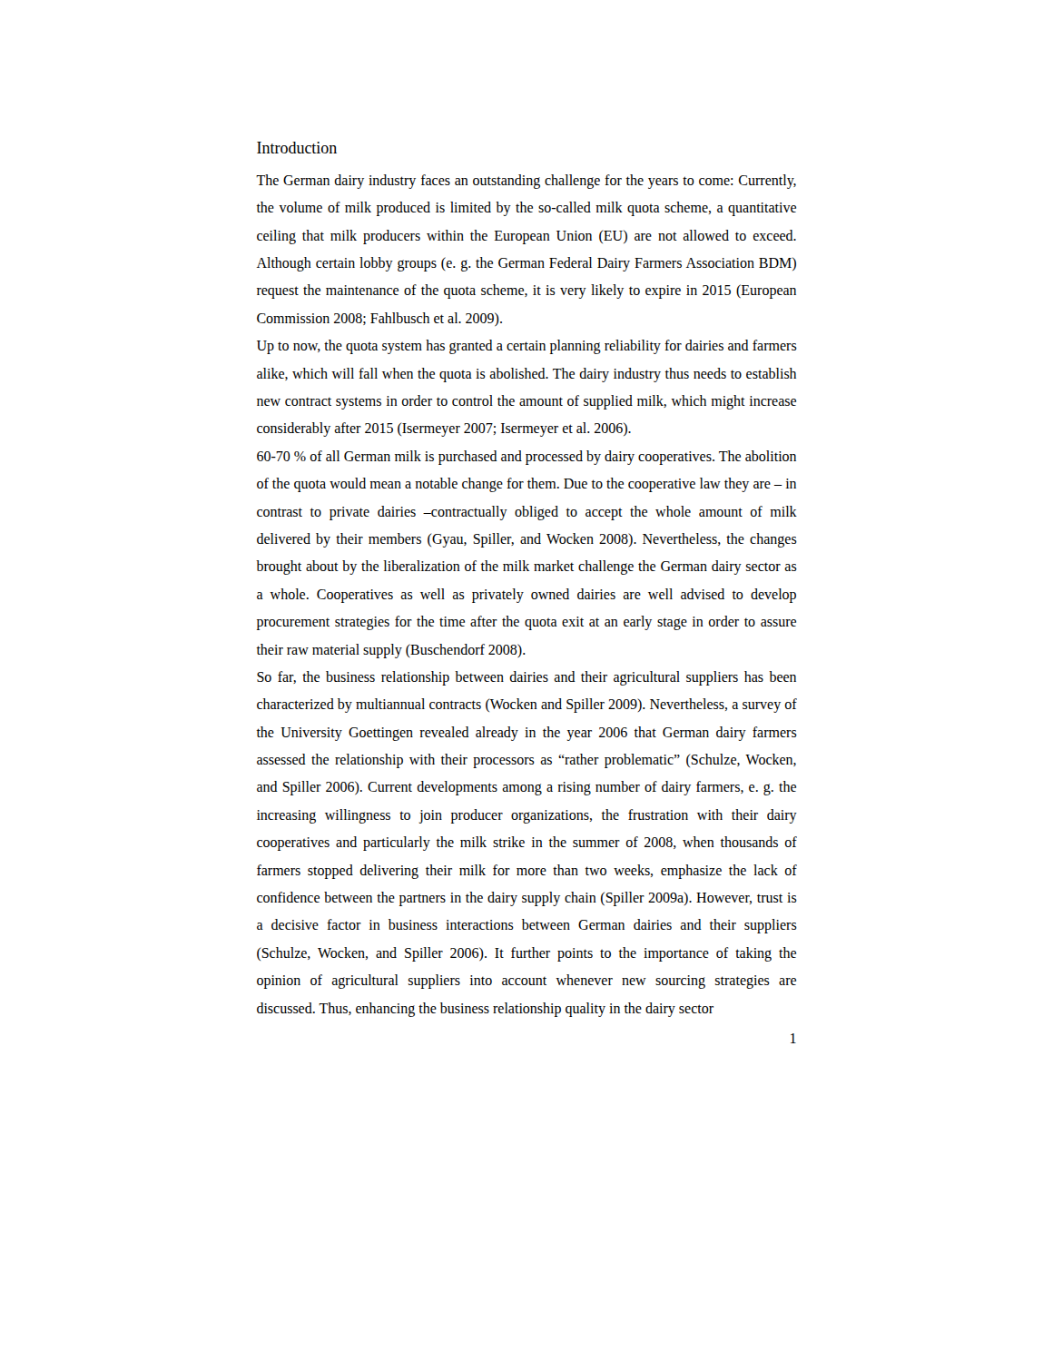Introduction
The German dairy industry faces an outstanding challenge for the years to come: Currently, the volume of milk produced is limited by the so-called milk quota scheme, a quantitative ceiling that milk producers within the European Union (EU) are not allowed to exceed. Although certain lobby groups (e. g. the German Federal Dairy Farmers Association BDM) request the maintenance of the quota scheme, it is very likely to expire in 2015 (European Commission 2008; Fahlbusch et al. 2009).
Up to now, the quota system has granted a certain planning reliability for dairies and farmers alike, which will fall when the quota is abolished. The dairy industry thus needs to establish new contract systems in order to control the amount of supplied milk, which might increase considerably after 2015 (Isermeyer 2007; Isermeyer et al. 2006).
60-70 % of all German milk is purchased and processed by dairy cooperatives. The abolition of the quota would mean a notable change for them. Due to the cooperative law they are – in contrast to private dairies –contractually obliged to accept the whole amount of milk delivered by their members (Gyau, Spiller, and Wocken 2008). Nevertheless, the changes brought about by the liberalization of the milk market challenge the German dairy sector as a whole. Cooperatives as well as privately owned dairies are well advised to develop procurement strategies for the time after the quota exit at an early stage in order to assure their raw material supply (Buschendorf 2008).
So far, the business relationship between dairies and their agricultural suppliers has been characterized by multiannual contracts (Wocken and Spiller 2009). Nevertheless, a survey of the University Goettingen revealed already in the year 2006 that German dairy farmers assessed the relationship with their processors as “rather problematic” (Schulze, Wocken, and Spiller 2006). Current developments among a rising number of dairy farmers, e. g. the increasing willingness to join producer organizations, the frustration with their dairy cooperatives and particularly the milk strike in the summer of 2008, when thousands of farmers stopped delivering their milk for more than two weeks, emphasize the lack of confidence between the partners in the dairy supply chain (Spiller 2009a). However, trust is a decisive factor in business interactions between German dairies and their suppliers (Schulze, Wocken, and Spiller 2006). It further points to the importance of taking the opinion of agricultural suppliers into account whenever new sourcing strategies are discussed. Thus, enhancing the business relationship quality in the dairy sector
1